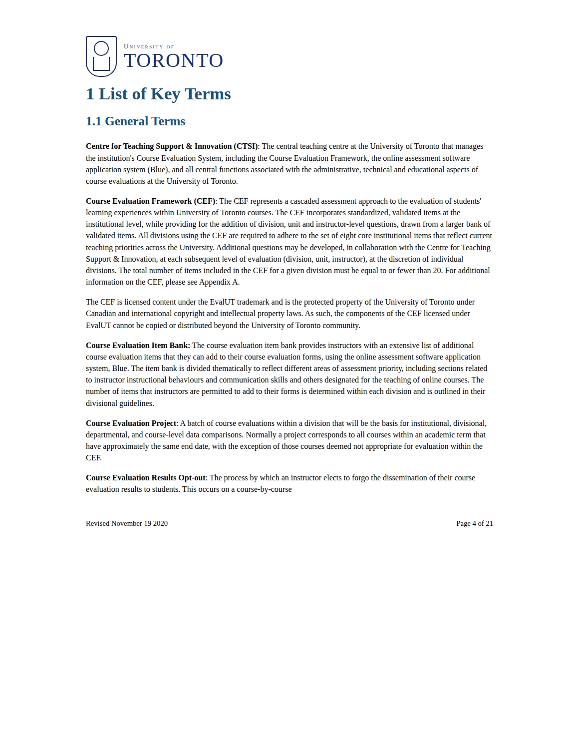University of TORONTO
1 List of Key Terms
1.1 General Terms
Centre for Teaching Support & Innovation (CTSI): The central teaching centre at the University of Toronto that manages the institution's Course Evaluation System, including the Course Evaluation Framework, the online assessment software application system (Blue), and all central functions associated with the administrative, technical and educational aspects of course evaluations at the University of Toronto.
Course Evaluation Framework (CEF): The CEF represents a cascaded assessment approach to the evaluation of students' learning experiences within University of Toronto courses. The CEF incorporates standardized, validated items at the institutional level, while providing for the addition of division, unit and instructor-level questions, drawn from a larger bank of validated items. All divisions using the CEF are required to adhere to the set of eight core institutional items that reflect current teaching priorities across the University. Additional questions may be developed, in collaboration with the Centre for Teaching Support & Innovation, at each subsequent level of evaluation (division, unit, instructor), at the discretion of individual divisions. The total number of items included in the CEF for a given division must be equal to or fewer than 20. For additional information on the CEF, please see Appendix A.
The CEF is licensed content under the EvalUT trademark and is the protected property of the University of Toronto under Canadian and international copyright and intellectual property laws. As such, the components of the CEF licensed under EvalUT cannot be copied or distributed beyond the University of Toronto community.
Course Evaluation Item Bank: The course evaluation item bank provides instructors with an extensive list of additional course evaluation items that they can add to their course evaluation forms, using the online assessment software application system, Blue. The item bank is divided thematically to reflect different areas of assessment priority, including sections related to instructor instructional behaviours and communication skills and others designated for the teaching of online courses. The number of items that instructors are permitted to add to their forms is determined within each division and is outlined in their divisional guidelines.
Course Evaluation Project: A batch of course evaluations within a division that will be the basis for institutional, divisional, departmental, and course-level data comparisons. Normally a project corresponds to all courses within an academic term that have approximately the same end date, with the exception of those courses deemed not appropriate for evaluation within the CEF.
Course Evaluation Results Opt-out: The process by which an instructor elects to forgo the dissemination of their course evaluation results to students. This occurs on a course-by-course
Revised November 19 2020 Page 4 of 21